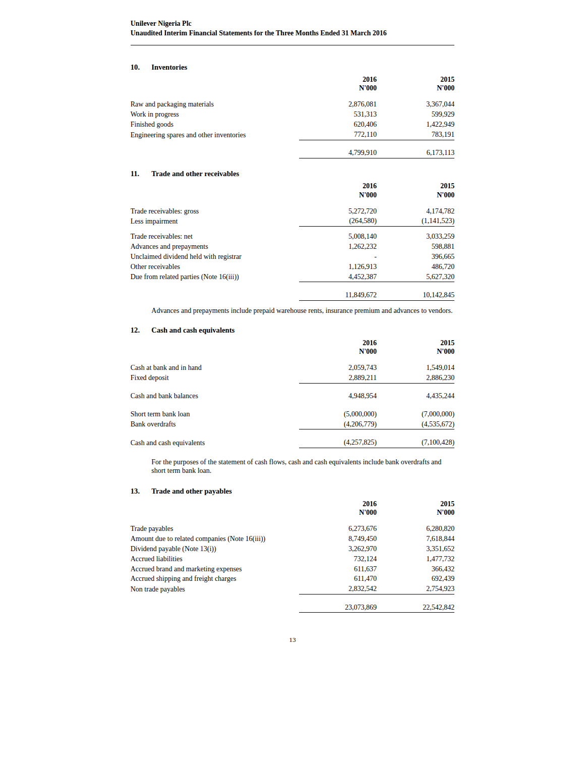Unilever Nigeria Plc
Unaudited Interim Financial Statements for the Three Months Ended 31 March 2016
10. Inventories
| | 2016 | 2015 |
| | N'000 | N'000 |
| Raw and packaging materials | 2,876,081 | 3,367,044 |
| Work in progress | 531,313 | 599,929 |
| Finished goods | 620,406 | 1,422,949 |
| Engineering spares and other inventories | 772,110 | 783,191 |
| | 4,799,910 | 6,173,113 |
11. Trade and other receivables
| | 2016 | 2015 |
| | N'000 | N'000 |
| Trade receivables: gross | 5,272,720 | 4,174,782 |
| Less impairment | (264,580) | (1,141,523) |
| Trade receivables: net | 5,008,140 | 3,033,259 |
| Advances and prepayments | 1,262,232 | 598,881 |
| Unclaimed dividend held with registrar | - | 396,665 |
| Other receivables | 1,126,913 | 486,720 |
| Due from related parties (Note 16(iii)) | 4,452,387 | 5,627,320 |
| | 11,849,672 | 10,142,845 |
Advances and prepayments include prepaid warehouse rents, insurance premium and advances to vendors.
12. Cash and cash equivalents
| | 2016 | 2015 |
| | N'000 | N'000 |
| Cash at bank and in hand | 2,059,743 | 1,549,014 |
| Fixed deposit | 2,889,211 | 2,886,230 |
| Cash and bank balances | 4,948,954 | 4,435,244 |
| Short term bank loan | (5,000,000) | (7,000,000) |
| Bank overdrafts | (4,206,779) | (4,535,672) |
| Cash and cash equivalents | (4,257,825) | (7,100,428) |
For the purposes of the statement of cash flows, cash and cash equivalents include bank overdrafts and short term bank loan.
13. Trade and other payables
| | 2016 | 2015 |
| | N'000 | N'000 |
| Trade payables | 6,273,676 | 6,280,820 |
| Amount due to related companies (Note 16(iii)) | 8,749,450 | 7,618,844 |
| Dividend payable (Note 13(i)) | 3,262,970 | 3,351,652 |
| Accrued liabilities | 732,124 | 1,477,732 |
| Accrued brand and marketing expenses | 611,637 | 366,432 |
| Accrued shipping and freight charges | 611,470 | 692,439 |
| Non trade payables | 2,832,542 | 2,754,923 |
| | 23,073,869 | 22,542,842 |
13